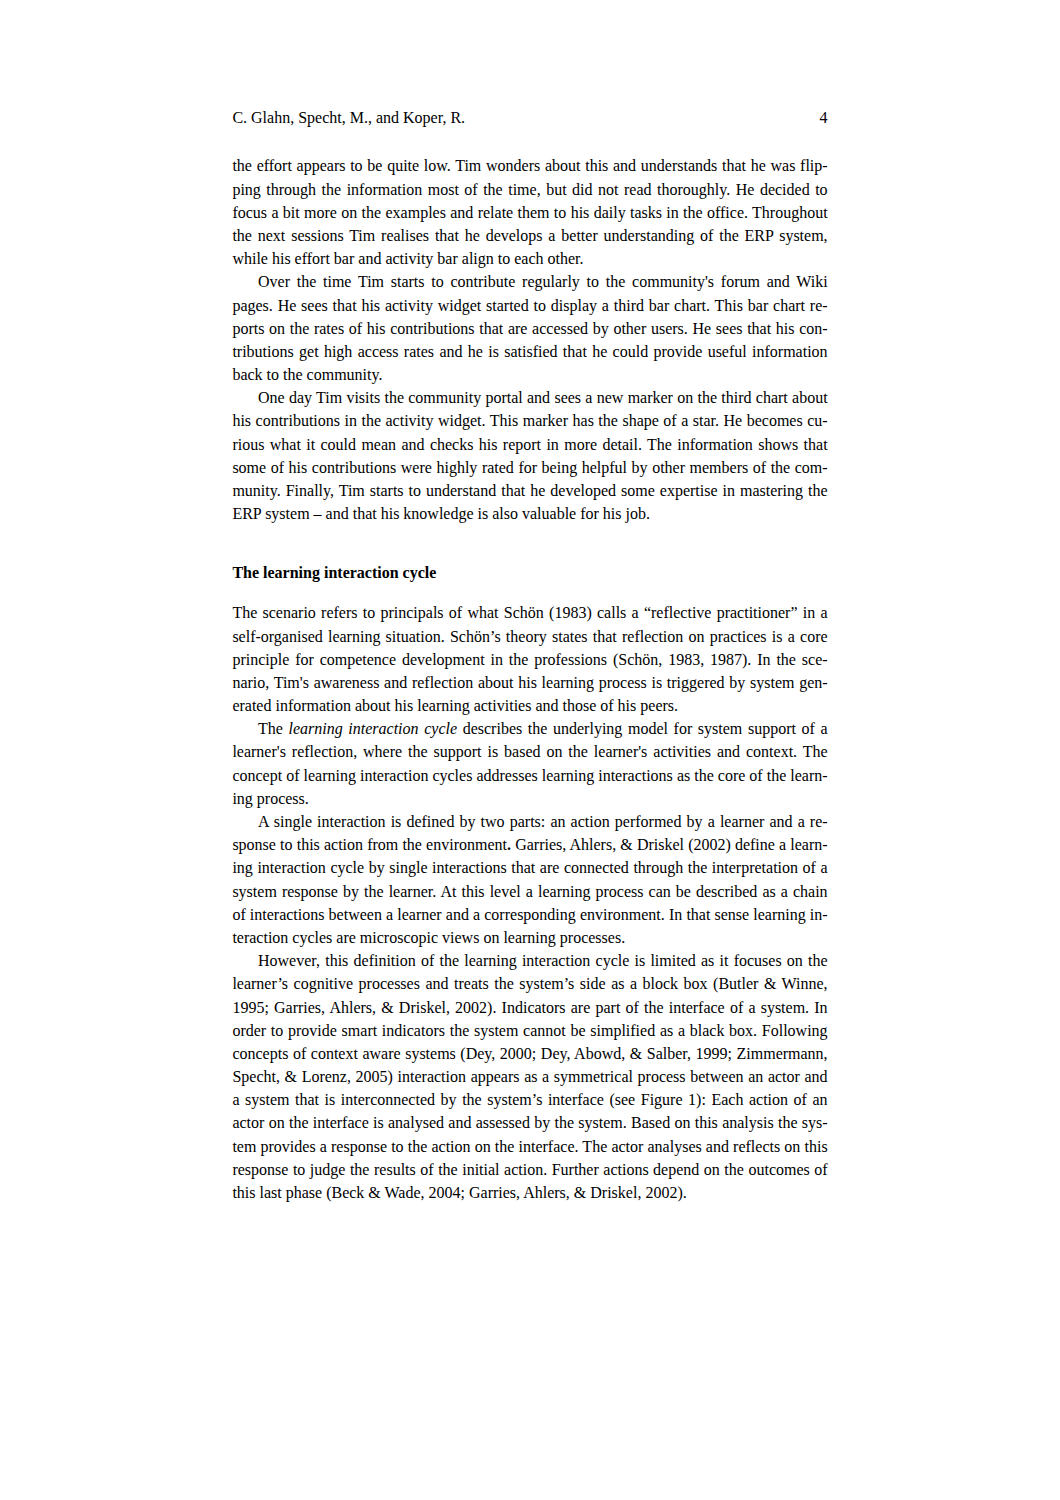C. Glahn, Specht, M., and Koper, R. 4
the effort appears to be quite low. Tim wonders about this and understands that he was flipping through the information most of the time, but did not read thoroughly. He decided to focus a bit more on the examples and relate them to his daily tasks in the office. Throughout the next sessions Tim realises that he develops a better understanding of the ERP system, while his effort bar and activity bar align to each other.
Over the time Tim starts to contribute regularly to the community's forum and Wiki pages. He sees that his activity widget started to display a third bar chart. This bar chart reports on the rates of his contributions that are accessed by other users. He sees that his contributions get high access rates and he is satisfied that he could provide useful information back to the community.
One day Tim visits the community portal and sees a new marker on the third chart about his contributions in the activity widget. This marker has the shape of a star. He becomes curious what it could mean and checks his report in more detail. The information shows that some of his contributions were highly rated for being helpful by other members of the community. Finally, Tim starts to understand that he developed some expertise in mastering the ERP system – and that his knowledge is also valuable for his job.
The learning interaction cycle
The scenario refers to principals of what Schön (1983) calls a “reflective practitioner” in a self-organised learning situation. Schön’s theory states that reflection on practices is a core principle for competence development in the professions (Schön, 1983, 1987). In the scenario, Tim's awareness and reflection about his learning process is triggered by system generated information about his learning activities and those of his peers.
The learning interaction cycle describes the underlying model for system support of a learner's reflection, where the support is based on the learner's activities and context. The concept of learning interaction cycles addresses learning interactions as the core of the learning process.
A single interaction is defined by two parts: an action performed by a learner and a response to this action from the environment. Garries, Ahlers, & Driskel (2002) define a learning interaction cycle by single interactions that are connected through the interpretation of a system response by the learner. At this level a learning process can be described as a chain of interactions between a learner and a corresponding environment. In that sense learning interaction cycles are microscopic views on learning processes.
However, this definition of the learning interaction cycle is limited as it focuses on the learner’s cognitive processes and treats the system’s side as a block box (Butler & Winne, 1995; Garries, Ahlers, & Driskel, 2002). Indicators are part of the interface of a system. In order to provide smart indicators the system cannot be simplified as a black box. Following concepts of context aware systems (Dey, 2000; Dey, Abowd, & Salber, 1999; Zimmermann, Specht, & Lorenz, 2005) interaction appears as a symmetrical process between an actor and a system that is interconnected by the system’s interface (see Figure 1): Each action of an actor on the interface is analysed and assessed by the system. Based on this analysis the system provides a response to the action on the interface. The actor analyses and reflects on this response to judge the results of the initial action. Further actions depend on the outcomes of this last phase (Beck & Wade, 2004; Garries, Ahlers, & Driskel, 2002).